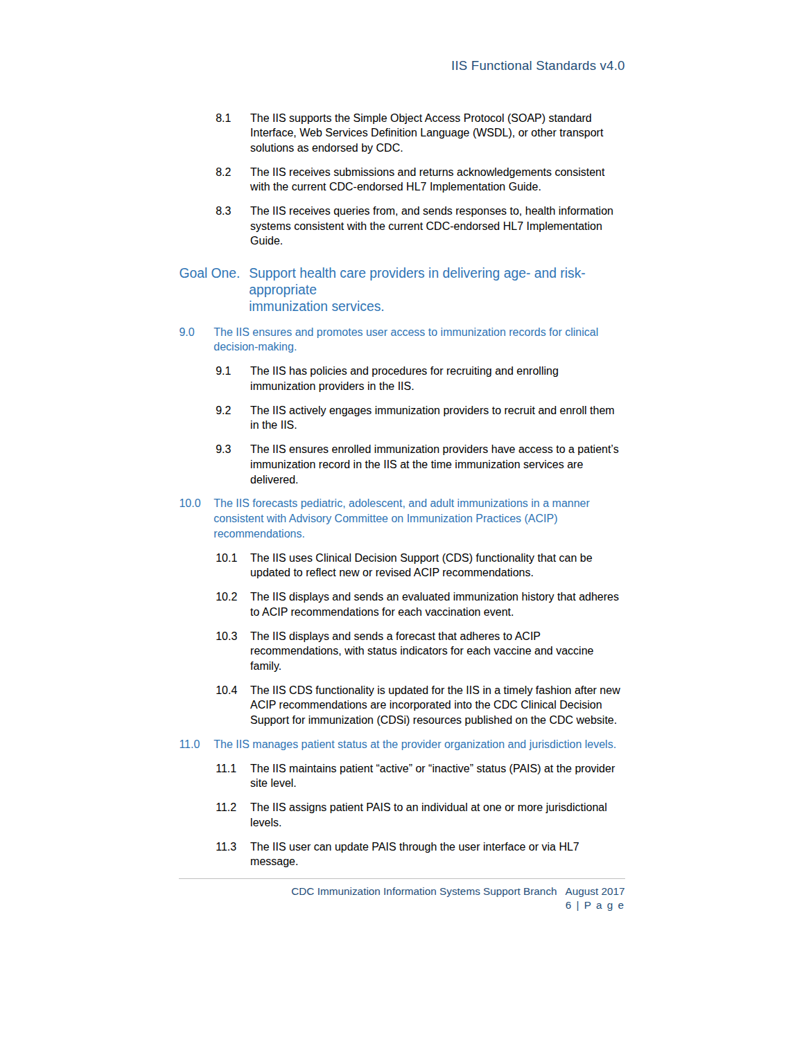IIS Functional Standards v4.0
8.1
The IIS supports the Simple Object Access Protocol (SOAP) standard Interface, Web Services Definition Language (WSDL), or other transport solutions as endorsed by CDC.
8.2
The IIS receives submissions and returns acknowledgements consistent with the current CDC-endorsed HL7 Implementation Guide.
8.3
The IIS receives queries from, and sends responses to, health information systems consistent with the current CDC-endorsed HL7 Implementation Guide.
Goal One.
Support health care providers in delivering age- and risk-appropriateimmunization services.
9.0
The IIS ensures and promotes user access to immunization records for clinical decision-making.
9.1
The IIS has policies and procedures for recruiting and enrolling immunization providers in the IIS.
9.2
The IIS actively engages immunization providers to recruit and enroll them in the IIS.
9.3
The IIS ensures enrolled immunization providers have access to a patient’s immunization record in the IIS at the time immunization services are delivered.
10.0
The IIS forecasts pediatric, adolescent, and adult immunizations in a manner consistent with Advisory Committee on Immunization Practices (ACIP) recommendations.
10.1
The IIS uses Clinical Decision Support (CDS) functionality that can be updated to reflect new or revised ACIP recommendations.
10.2
The IIS displays and sends an evaluated immunization history that adheres to ACIP recommendations for each vaccination event.
10.3
The IIS displays and sends a forecast that adheres to ACIP recommendations, with status indicators for each vaccine and vaccine family.
10.4
The IIS CDS functionality is updated for the IIS in a timely fashion after new ACIP recommendations are incorporated into the CDC Clinical Decision Support for immunization (CDSi) resources published on the CDC website.
11.0
The IIS manages patient status at the provider organization and jurisdiction levels.
11.1
The IIS maintains patient “active” or “inactive” status (PAIS) at the provider site level.
11.2
The IIS assigns patient PAIS to an individual at one or more jurisdictional levels.
11.3
The IIS user can update PAIS through the user interface or via HL7 message.
CDC Immunization Information Systems Support Branch August 2017
6 | P a g e